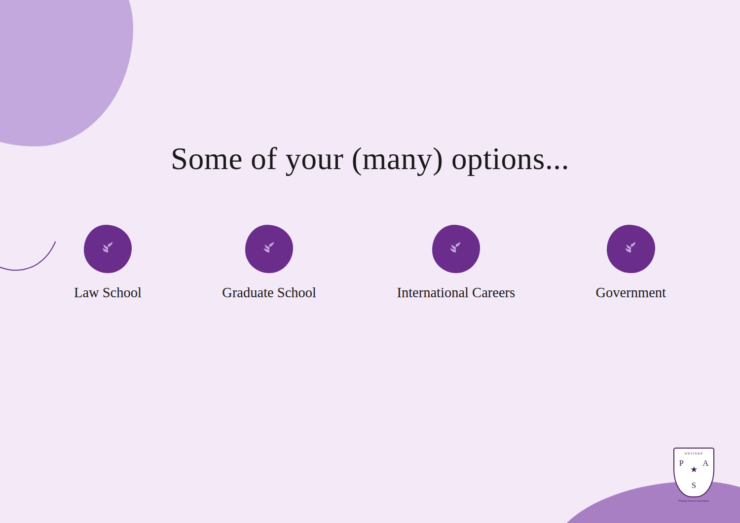Some of your (many) options...
Law School
Graduate School
International Careers
Government
WESTERN
P ★ A S
Political Science Association